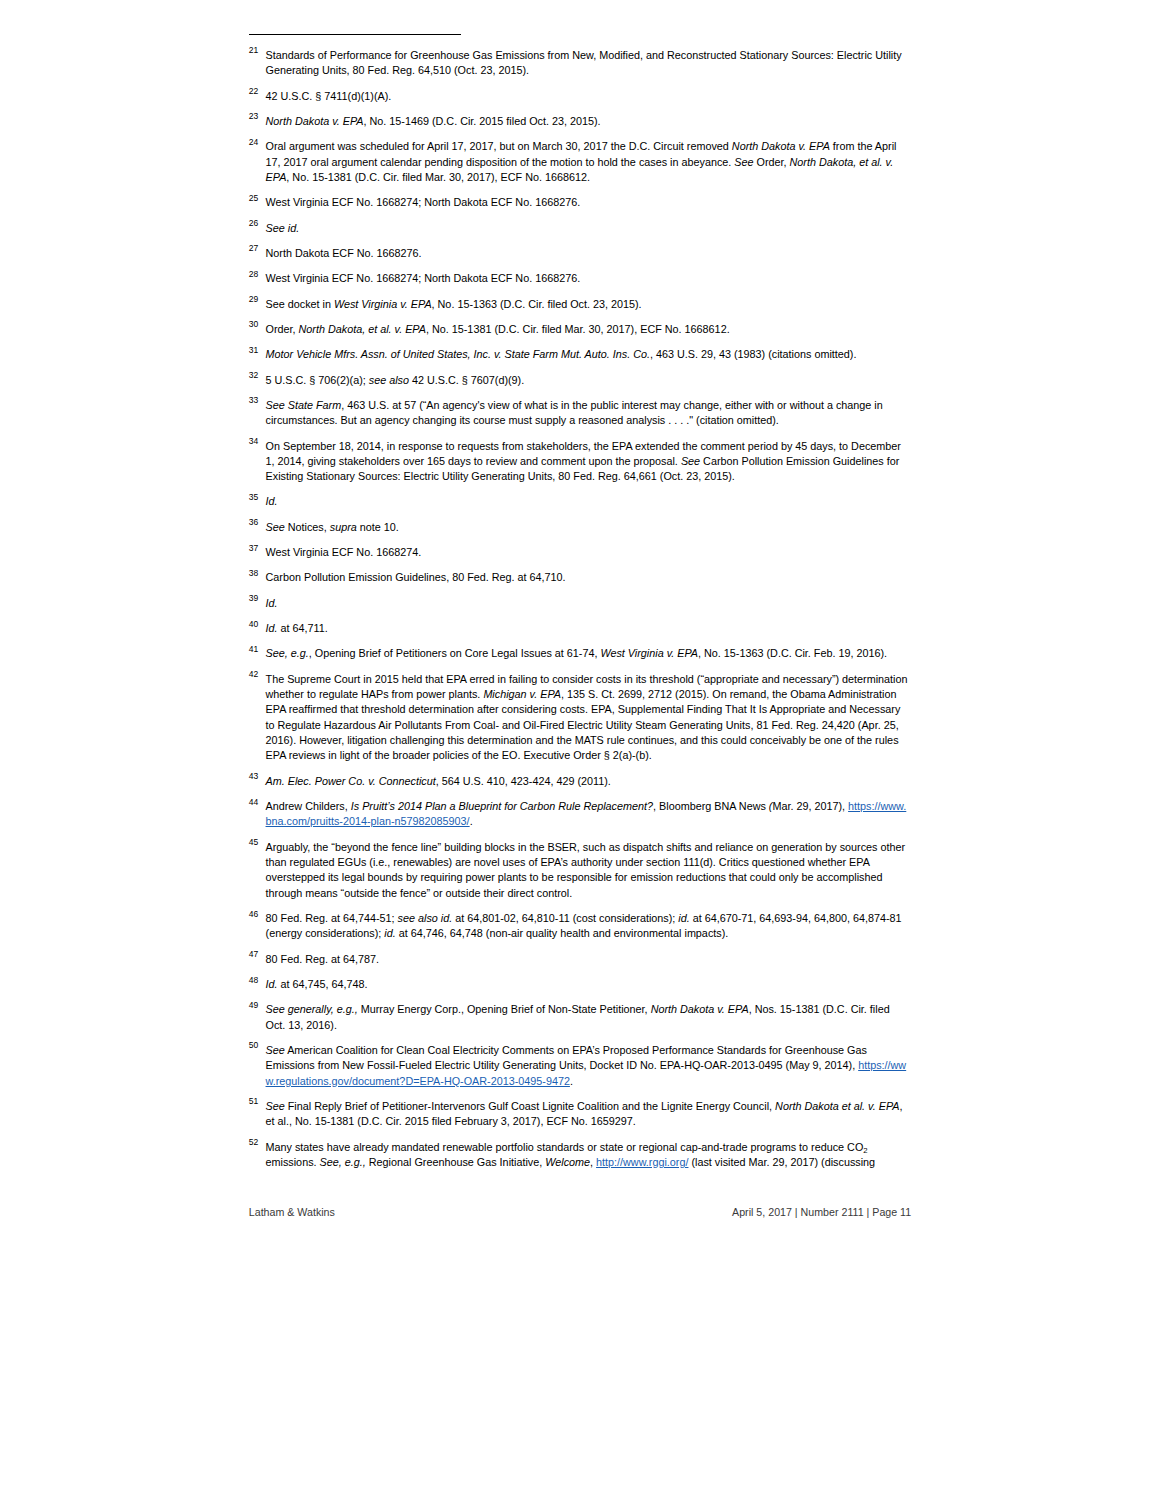21 Standards of Performance for Greenhouse Gas Emissions from New, Modified, and Reconstructed Stationary Sources: Electric Utility Generating Units, 80 Fed. Reg. 64,510 (Oct. 23, 2015).
2242 U.S.C. § 7411(d)(1)(A).
23 North Dakota v. EPA, No. 15-1469 (D.C. Cir. 2015 filed Oct. 23, 2015).
24 Oral argument was scheduled for April 17, 2017, but on March 30, 2017 the D.C. Circuit removed North Dakota v. EPA from the April 17, 2017 oral argument calendar pending disposition of the motion to hold the cases in abeyance. See Order, North Dakota, et al. v. EPA, No. 15-1381 (D.C. Cir. filed Mar. 30, 2017), ECF No. 1668612.
25 West Virginia ECF No. 1668274; North Dakota ECF No. 1668276.
26 See id.
27 North Dakota ECF No. 1668276.
28 West Virginia ECF No. 1668274; North Dakota ECF No. 1668276.
29 See docket in West Virginia v. EPA, No. 15-1363 (D.C. Cir. filed Oct. 23, 2015).
30 Order, North Dakota, et al. v. EPA, No. 15-1381 (D.C. Cir. filed Mar. 30, 2017), ECF No. 1668612.
31 Motor Vehicle Mfrs. Assn. of United States, Inc. v. State Farm Mut. Auto. Ins. Co., 463 U.S. 29, 43 (1983) (citations omitted).
325 U.S.C. § 706(2)(a); see also 42 U.S.C. § 7607(d)(9).
33 See State Farm, 463 U.S. at 57 (“An agency's view of what is in the public interest may change, either with or without a change in circumstances. But an agency changing its course must supply a reasoned analysis . . . ." (citation omitted).
34 On September 18, 2014, in response to requests from stakeholders, the EPA extended the comment period by 45 days, to December 1, 2014, giving stakeholders over 165 days to review and comment upon the proposal. See Carbon Pollution Emission Guidelines for Existing Stationary Sources: Electric Utility Generating Units, 80 Fed. Reg. 64,661 (Oct. 23, 2015).
35 Id.
36 See Notices, supra note 10.
37 West Virginia ECF No. 1668274.
38 Carbon Pollution Emission Guidelines, 80 Fed. Reg. at 64,710.
39 Id.
40 Id. at 64,711.
41 See, e.g., Opening Brief of Petitioners on Core Legal Issues at 61-74, West Virginia v. EPA, No. 15-1363 (D.C. Cir. Feb. 19, 2016).
42 The Supreme Court in 2015 held that EPA erred in failing to consider costs in its threshold (“appropriate and necessary”) determination whether to regulate HAPs from power plants. Michigan v. EPA, 135 S. Ct. 2699, 2712 (2015). On remand, the Obama Administration EPA reaffirmed that threshold determination after considering costs. EPA, Supplemental Finding That It Is Appropriate and Necessary to Regulate Hazardous Air Pollutants From Coal- and Oil-Fired Electric Utility Steam Generating Units, 81 Fed. Reg. 24,420 (Apr. 25, 2016). However, litigation challenging this determination and the MATS rule continues, and this could conceivably be one of the rules EPA reviews in light of the broader policies of the EO. Executive Order § 2(a)-(b).
43 Am. Elec. Power Co. v. Connecticut, 564 U.S. 410, 423-424, 429 (2011).
44 Andrew Childers, Is Pruitt’s 2014 Plan a Blueprint for Carbon Rule Replacement?, Bloomberg BNA News (Mar. 29, 2017), https://www.bna.com/pruitts-2014-plan-n57982085903/.
45 Arguably, the “beyond the fence line” building blocks in the BSER, such as dispatch shifts and reliance on generation by sources other than regulated EGUs (i.e., renewables) are novel uses of EPA’s authority under section 111(d). Critics questioned whether EPA overstepped its legal bounds by requiring power plants to be responsible for emission reductions that could only be accomplished through means “outside the fence” or outside their direct control.
4680 Fed. Reg. at 64,744-51; see also id. at 64,801-02, 64,810-11 (cost considerations); id. at 64,670-71, 64,693-94, 64,800, 64,874-81 (energy considerations); id. at 64,746, 64,748 (non-air quality health and environmental impacts).
4780 Fed. Reg. at 64,787.
48 Id. at 64,745, 64,748.
49 See generally, e.g., Murray Energy Corp., Opening Brief of Non-State Petitioner, North Dakota v. EPA, Nos. 15-1381 (D.C. Cir. filed Oct. 13, 2016).
50 See American Coalition for Clean Coal Electricity Comments on EPA’s Proposed Performance Standards for Greenhouse Gas Emissions from New Fossil-Fueled Electric Utility Generating Units, Docket ID No. EPA-HQ-OAR-2013-0495 (May 9, 2014), https://www.regulations.gov/document?D=EPA-HQ-OAR-2013-0495-9472.
51 See Final Reply Brief of Petitioner-Intervenors Gulf Coast Lignite Coalition and the Lignite Energy Council, North Dakota et al. v. EPA, et al., No. 15-1381 (D.C. Cir. 2015 filed February 3, 2017), ECF No. 1659297.
52 Many states have already mandated renewable portfolio standards or state or regional cap-and-trade programs to reduce CO2 emissions. See, e.g., Regional Greenhouse Gas Initiative, Welcome, http://www.rggi.org/ (last visited Mar. 29, 2017) (discussing
Latham & Watkins
April 5, 2017 | Number 2111 | Page 11